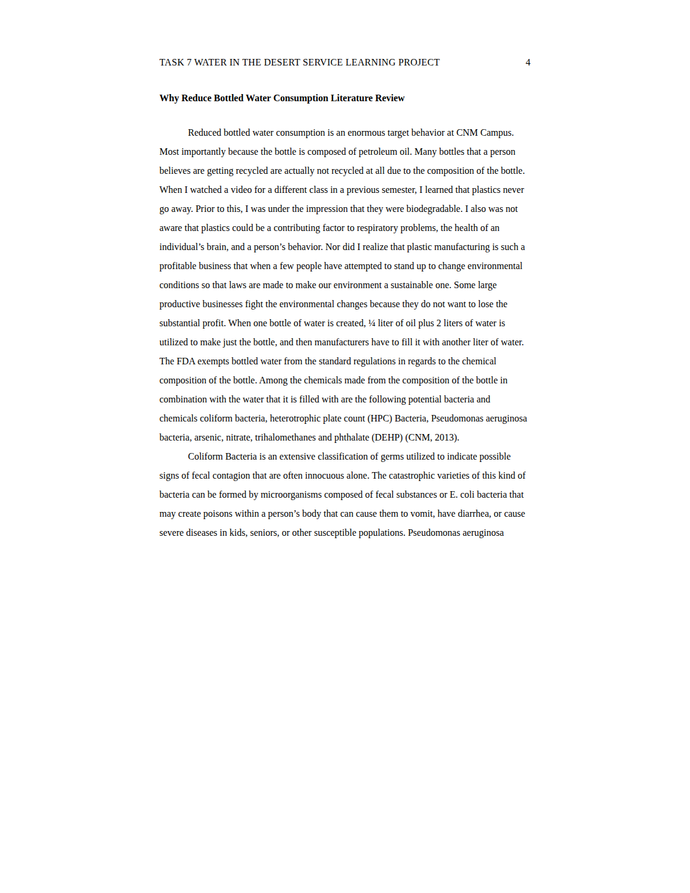Task 7 Water in the Desert Service Learning Project 4
Why Reduce Bottled Water Consumption Literature Review
Reduced bottled water consumption is an enormous target behavior at CNM Campus. Most importantly because the bottle is composed of petroleum oil. Many bottles that a person believes are getting recycled are actually not recycled at all due to the composition of the bottle. When I watched a video for a different class in a previous semester, I learned that plastics never go away. Prior to this, I was under the impression that they were biodegradable. I also was not aware that plastics could be a contributing factor to respiratory problems, the health of an individual’s brain, and a person’s behavior. Nor did I realize that plastic manufacturing is such a profitable business that when a few people have attempted to stand up to change environmental conditions so that laws are made to make our environment a sustainable one. Some large productive businesses fight the environmental changes because they do not want to lose the substantial profit. When one bottle of water is created, ¼ liter of oil plus 2 liters of water is utilized to make just the bottle, and then manufacturers have to fill it with another liter of water. The FDA exempts bottled water from the standard regulations in regards to the chemical composition of the bottle. Among the chemicals made from the composition of the bottle in combination with the water that it is filled with are the following potential bacteria and chemicals coliform bacteria, heterotrophic plate count (HPC) Bacteria, Pseudomonas aeruginosa bacteria, arsenic, nitrate, trihalomethanes and phthalate (DEHP) (CNM, 2013).
Coliform Bacteria is an extensive classification of germs utilized to indicate possible signs of fecal contagion that are often innocuous alone. The catastrophic varieties of this kind of bacteria can be formed by microorganisms composed of fecal substances or E. coli bacteria that may create poisons within a person’s body that can cause them to vomit, have diarrhea, or cause severe diseases in kids, seniors, or other susceptible populations. Pseudomonas aeruginosa